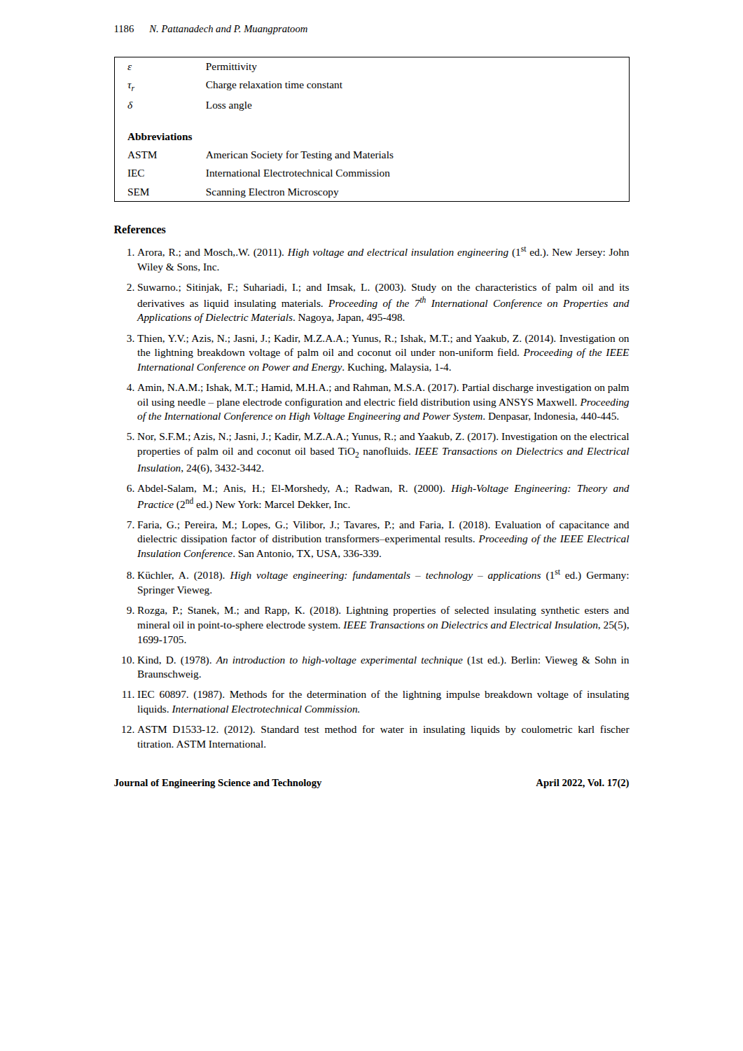1186 N. Pattanadech and P. Muangpratoom
| ε | Permittivity |
| τ r | Charge relaxation time constant |
| δ | Loss angle |
| Abbreviations |
| ASTM | American Society for Testing and Materials |
| IEC | International Electrotechnical Commission |
| SEM | Scanning Electron Microscopy |
References
Arora, R.; and Mosch,.W. (2011). High voltage and electrical insulation engineering (1st ed.). New Jersey: John Wiley & Sons, Inc.
Suwarno.; Sitinjak, F.; Suhariadi, I.; and Imsak, L. (2003). Study on the characteristics of palm oil and its derivatives as liquid insulating materials. Proceeding of the 7th International Conference on Properties and Applications of Dielectric Materials. Nagoya, Japan, 495-498.
Thien, Y.V.; Azis, N.; Jasni, J.; Kadir, M.Z.A.A.; Yunus, R.; Ishak, M.T.; and Yaakub, Z. (2014). Investigation on the lightning breakdown voltage of palm oil and coconut oil under non-uniform field. Proceeding of the IEEE International Conference on Power and Energy. Kuching, Malaysia, 1-4.
Amin, N.A.M.; Ishak, M.T.; Hamid, M.H.A.; and Rahman, M.S.A. (2017). Partial discharge investigation on palm oil using needle – plane electrode configuration and electric field distribution using ANSYS Maxwell. Proceeding of the International Conference on High Voltage Engineering and Power System. Denpasar, Indonesia, 440-445.
Nor, S.F.M.; Azis, N.; Jasni, J.; Kadir, M.Z.A.A.; Yunus, R.; and Yaakub, Z. (2017). Investigation on the electrical properties of palm oil and coconut oil based TiO2 nanofluids. IEEE Transactions on Dielectrics and Electrical Insulation, 24(6), 3432-3442.
Abdel-Salam, M.; Anis, H.; El-Morshedy, A.; Radwan, R. (2000). High-Voltage Engineering: Theory and Practice (2nd ed.) New York: Marcel Dekker, Inc.
Faria, G.; Pereira, M.; Lopes, G.; Vilibor, J.; Tavares, P.; and Faria, I. (2018). Evaluation of capacitance and dielectric dissipation factor of distribution transformers–experimental results. Proceeding of the IEEE Electrical Insulation Conference. San Antonio, TX, USA, 336-339.
Küchler, A. (2018). High voltage engineering: fundamentals – technology – applications (1st ed.) Germany: Springer Vieweg.
Rozga, P.; Stanek, M.; and Rapp, K. (2018). Lightning properties of selected insulating synthetic esters and mineral oil in point-to-sphere electrode system. IEEE Transactions on Dielectrics and Electrical Insulation, 25(5), 1699-1705.
Kind, D. (1978). An introduction to high-voltage experimental technique (1st ed.). Berlin: Vieweg & Sohn in Braunschweig.
IEC 60897. (1987). Methods for the determination of the lightning impulse breakdown voltage of insulating liquids. International Electrotechnical Commission.
ASTM D1533-12. (2012). Standard test method for water in insulating liquids by coulometric karl fischer titration. ASTM International.
Journal of Engineering Science and Technology April 2022, Vol. 17(2)